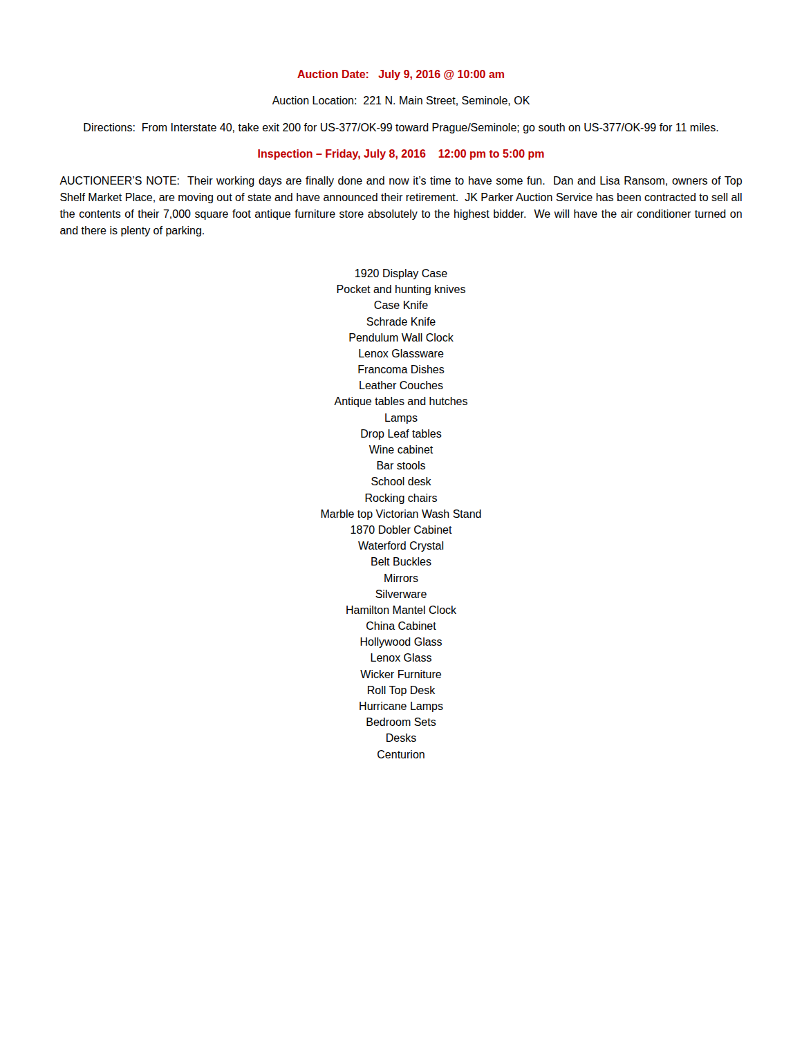Auction Date: July 9, 2016 @ 10:00 am
Auction Location: 221 N. Main Street, Seminole, OK
Directions: From Interstate 40, take exit 200 for US-377/OK-99 toward Prague/Seminole; go south on US-377/OK-99 for 11 miles.
Inspection – Friday, July 8, 2016 12:00 pm to 5:00 pm
AUCTIONEER’S NOTE: Their working days are finally done and now it’s time to have some fun. Dan and Lisa Ransom, owners of Top Shelf Market Place, are moving out of state and have announced their retirement. JK Parker Auction Service has been contracted to sell all the contents of their 7,000 square foot antique furniture store absolutely to the highest bidder. We will have the air conditioner turned on and there is plenty of parking.
1920 Display Case
Pocket and hunting knives
Case Knife
Schrade Knife
Pendulum Wall Clock
Lenox Glassware
Francoma Dishes
Leather Couches
Antique tables and hutches
Lamps
Drop Leaf tables
Wine cabinet
Bar stools
School desk
Rocking chairs
Marble top Victorian Wash Stand
1870 Dobler Cabinet
Waterford Crystal
Belt Buckles
Mirrors
Silverware
Hamilton Mantel Clock
China Cabinet
Hollywood Glass
Lenox Glass
Wicker Furniture
Roll Top Desk
Hurricane Lamps
Bedroom Sets
Desks
Centurion